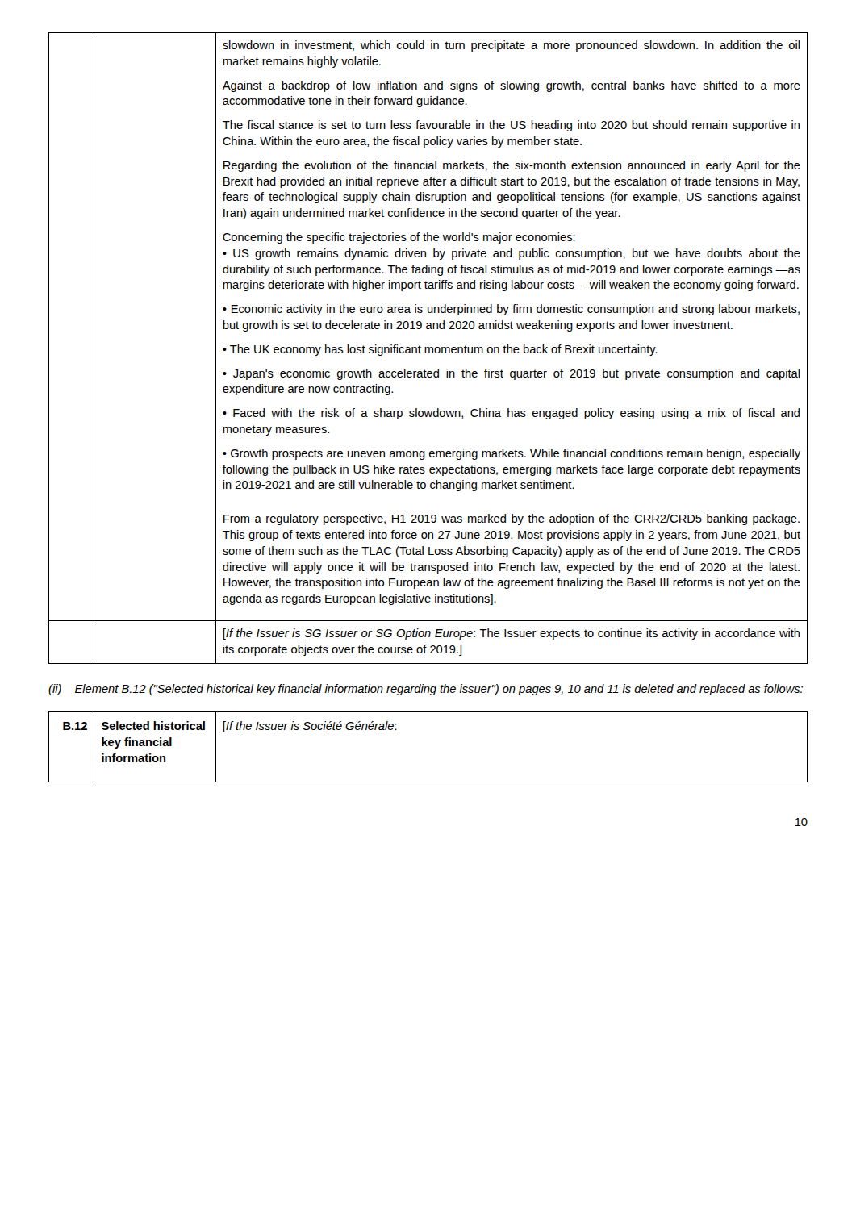| | | slowdown in investment, which could in turn precipitate a more pronounced slowdown. In addition the oil market remains highly volatile. Against a backdrop of low inflation and signs of slowing growth, central banks have shifted to a more accommodative tone in their forward guidance. The fiscal stance is set to turn less favourable in the US heading into 2020 but should remain supportive in China. Within the euro area, the fiscal policy varies by member state. Regarding the evolution of the financial markets, the six-month extension announced in early April for the Brexit had provided an initial reprieve after a difficult start to 2019, but the escalation of trade tensions in May, fears of technological supply chain disruption and geopolitical tensions (for example, US sanctions against Iran) again undermined market confidence in the second quarter of the year. Concerning the specific trajectories of the world's major economies: • US growth remains dynamic driven by private and public consumption, but we have doubts about the durability of such performance. The fading of fiscal stimulus as of mid-2019 and lower corporate earnings —as margins deteriorate with higher import tariffs and rising labour costs— will weaken the economy going forward. • Economic activity in the euro area is underpinned by firm domestic consumption and strong labour markets, but growth is set to decelerate in 2019 and 2020 amidst weakening exports and lower investment. • The UK economy has lost significant momentum on the back of Brexit uncertainty. • Japan's economic growth accelerated in the first quarter of 2019 but private consumption and capital expenditure are now contracting. • Faced with the risk of a sharp slowdown, China has engaged policy easing using a mix of fiscal and monetary measures. • Growth prospects are uneven among emerging markets. While financial conditions remain benign, especially following the pullback in US hike rates expectations, emerging markets face large corporate debt repayments in 2019-2021 and are still vulnerable to changing market sentiment. From a regulatory perspective, H1 2019 was marked by the adoption of the CRR2/CRD5 banking package. This group of texts entered into force on 27 June 2019. Most provisions apply in 2 years, from June 2021, but some of them such as the TLAC (Total Loss Absorbing Capacity) apply as of the end of June 2019. The CRD5 directive will apply once it will be transposed into French law, expected by the end of 2020 at the latest. However, the transposition into European law of the agreement finalizing the Basel III reforms is not yet on the agenda as regards European legislative institutions]. |
| | | [ If the Issuer is SG Issuer or SG Option Europe : The Issuer expects to continue its activity in accordance with its corporate objects over the course of 2019.] |
(ii) Element B.12 ("Selected historical key financial information regarding the issuer") on pages 9, 10 and 11 is deleted and replaced as follows:
| B.12 | Selected historical key financial information | [ If the Issuer is Société Générale : |
10